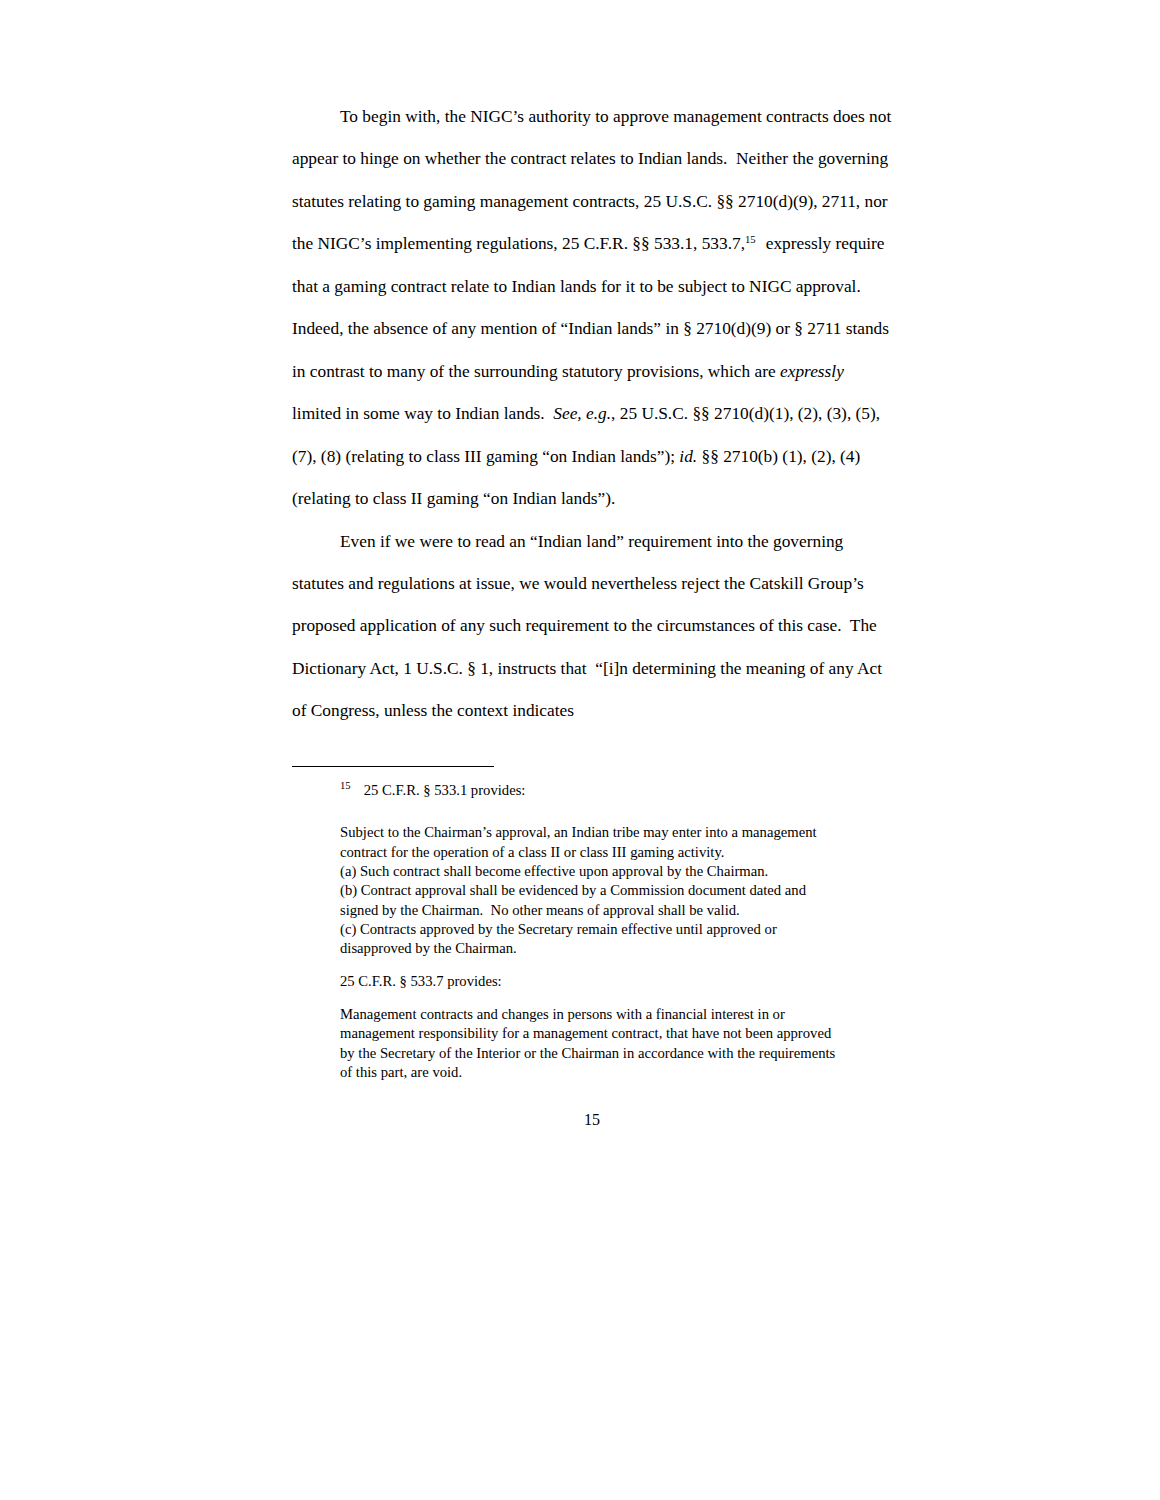To begin with, the NIGC’s authority to approve management contracts does not appear to hinge on whether the contract relates to Indian lands. Neither the governing statutes relating to gaming management contracts, 25 U.S.C. §§ 2710(d)(9), 2711, nor the NIGC’s implementing regulations, 25 C.F.R. §§ 533.1, 533.7,15 expressly require that a gaming contract relate to Indian lands for it to be subject to NIGC approval. Indeed, the absence of any mention of “Indian lands” in § 2710(d)(9) or § 2711 stands in contrast to many of the surrounding statutory provisions, which are expressly limited in some way to Indian lands. See, e.g., 25 U.S.C. §§ 2710(d)(1), (2), (3), (5), (7), (8) (relating to class III gaming “on Indian lands”); id. §§ 2710(b) (1), (2), (4) (relating to class II gaming “on Indian lands”).
Even if we were to read an “Indian land” requirement into the governing statutes and regulations at issue, we would nevertheless reject the Catskill Group’s proposed application of any such requirement to the circumstances of this case. The Dictionary Act, 1 U.S.C. § 1, instructs that “[i]n determining the meaning of any Act of Congress, unless the context indicates
15 25 C.F.R. § 533.1 provides:
Subject to the Chairman’s approval, an Indian tribe may enter into a management contract for the operation of a class II or class III gaming activity.
(a) Such contract shall become effective upon approval by the Chairman.
(b) Contract approval shall be evidenced by a Commission document dated and signed by the Chairman. No other means of approval shall be valid.
(c) Contracts approved by the Secretary remain effective until approved or disapproved by the Chairman.
25 C.F.R. § 533.7 provides:
Management contracts and changes in persons with a financial interest in or management responsibility for a management contract, that have not been approved by the Secretary of the Interior or the Chairman in accordance with the requirements of this part, are void.
15